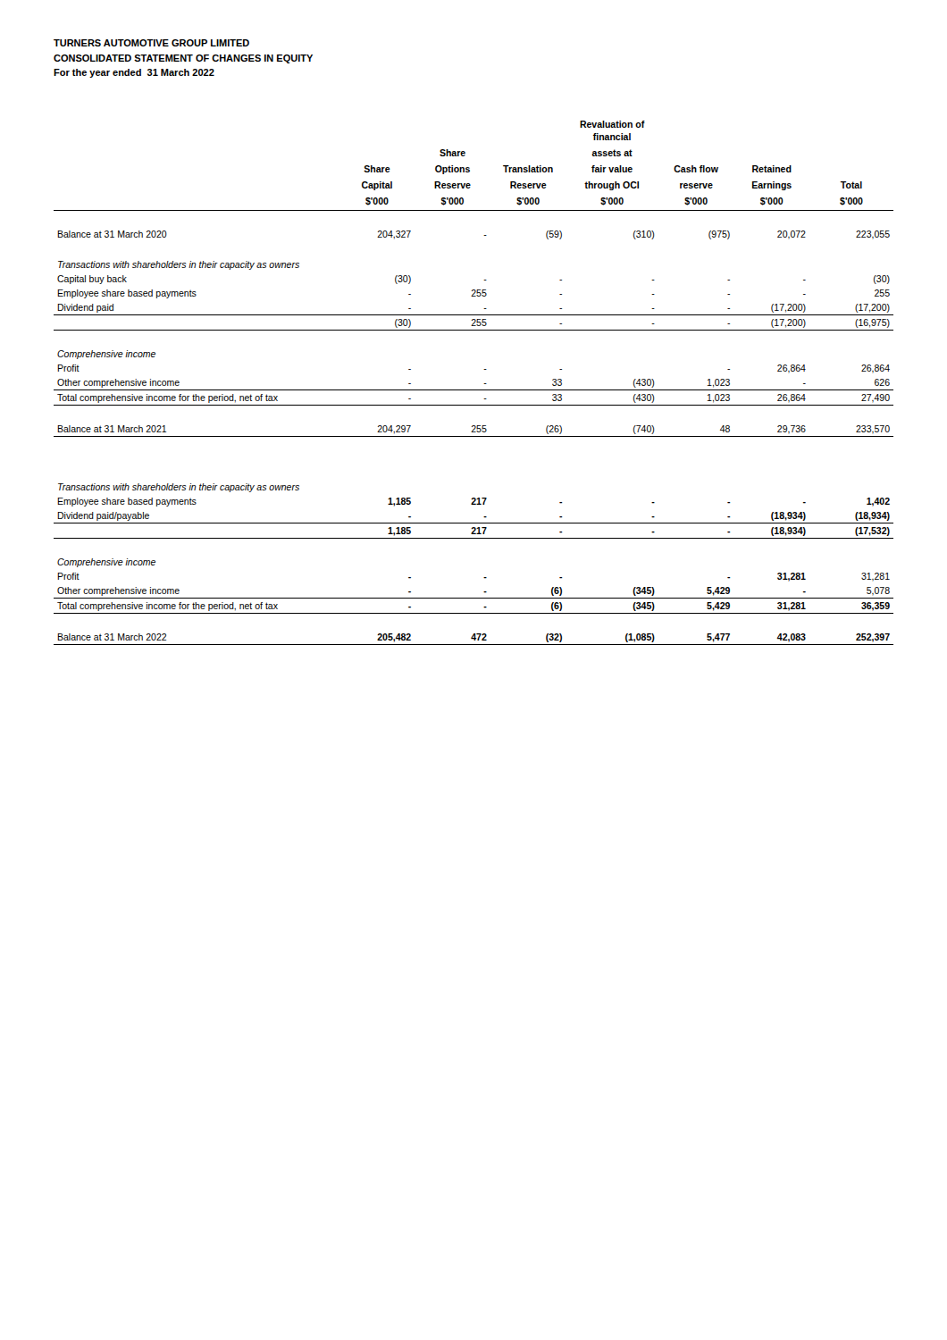TURNERS AUTOMOTIVE GROUP LIMITED
CONSOLIDATED STATEMENT OF CHANGES IN EQUITY
For the year ended 31 March 2022
| | | | | Revaluation of financial | | | |
| | | Share | | assets at | | | |
| | Share | Options | Translation | fair value | Cash flow | Retained | |
| | Capital | Reserve | Reserve | through OCI | reserve | Earnings | Total |
| | $'000 | $'000 | $'000 | $'000 | $'000 | $'000 | $'000 |
| Balance at 31 March 2020 | 204,327 | - | (59) | (310) | (975) | 20,072 | 223,055 |
| Transactions with shareholders in their capacity as owners | | | | | | | |
| Capital buy back | (30) | - | - | - | - | - | (30) |
| Employee share based payments | - | 255 | - | - | - | - | 255 |
| Dividend paid | - | - | - | - | - | (17,200) | (17,200) |
| | (30) | 255 | - | - | - | (17,200) | (16,975) |
| Comprehensive income | | | | | | | |
| Profit | - | - | - | | - | 26,864 | 26,864 |
| Other comprehensive income | - | - | 33 | (430) | 1,023 | - | 626 |
| Total comprehensive income for the period, net of tax | - | - | 33 | (430) | 1,023 | 26,864 | 27,490 |
| Balance at 31 March 2021 | 204,297 | 255 | (26) | (740) | 48 | 29,736 | 233,570 |
| Transactions with shareholders in their capacity as owners | | | | | | | |
| Employee share based payments | 1,185 | 217 | - | - | - | - | 1,402 |
| Dividend paid/payable | - | - | - | - | - | (18,934) | (18,934) |
| | 1,185 | 217 | - | - | - | (18,934) | (17,532) |
| Comprehensive income | | | | | | | |
| Profit | - | - | - | | - | 31,281 | 31,281 |
| Other comprehensive income | - | - | (6) | (345) | 5,429 | - | 5,078 |
| Total comprehensive income for the period, net of tax | - | - | (6) | (345) | 5,429 | 31,281 | 36,359 |
| Balance at 31 March 2022 | 205,482 | 472 | (32) | (1,085) | 5,477 | 42,083 | 252,397 |